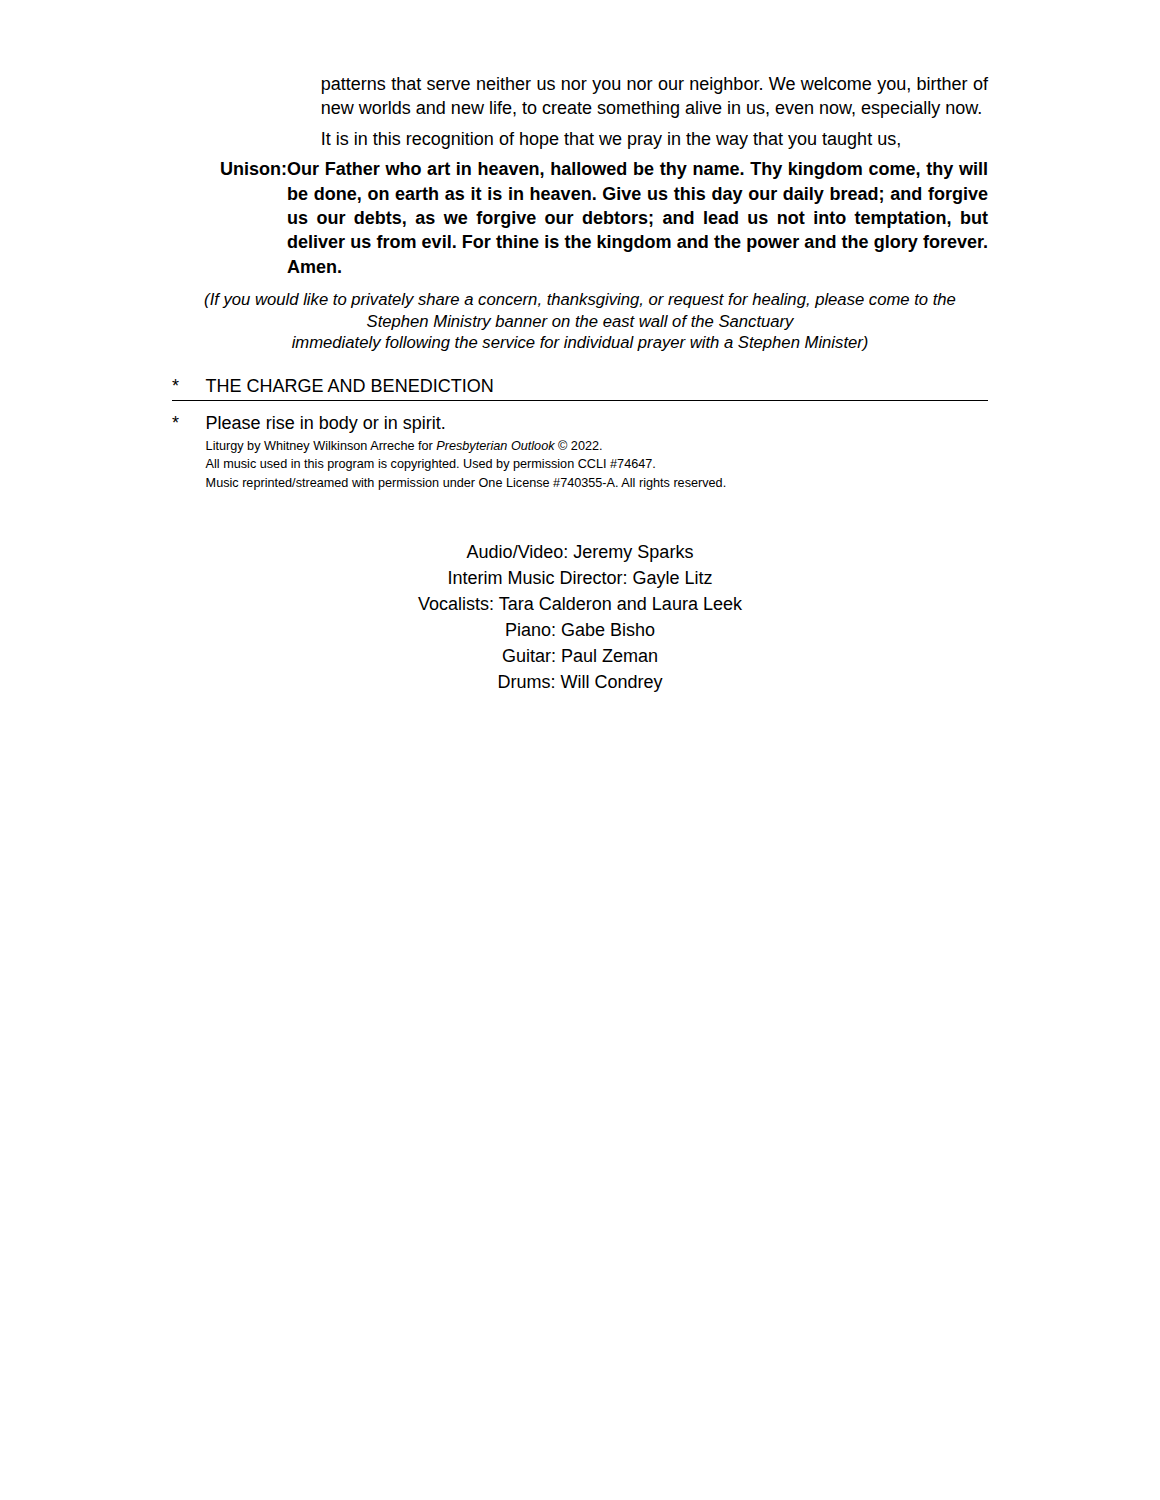patterns that serve neither us nor you nor our neighbor. We welcome you, birther of new worlds and new life, to create something alive in us, even now, especially now.
It is in this recognition of hope that we pray in the way that you taught us,
Unison:
Our Father who art in heaven, hallowed be thy name. Thy kingdom come, thy will be done, on earth as it is in heaven. Give us this day our daily bread; and forgive us our debts, as we forgive our debtors; and lead us not into temptation, but deliver us from evil. For thine is the kingdom and the power and the glory forever. Amen.
(If you would like to privately share a concern, thanksgiving, or request for healing, please come to the Stephen Ministry banner on the east wall of the Sanctuary
immediately following the service for individual prayer with a Stephen Minister)
* THE CHARGE AND BENEDICTION
* Please rise in body or in spirit.
Liturgy by Whitney Wilkinson Arreche for Presbyterian Outlook © 2022.
All music used in this program is copyrighted. Used by permission CCLI #74647.
Music reprinted/streamed with permission under One License #740355-A. All rights reserved.
Audio/Video: Jeremy Sparks
Interim Music Director: Gayle Litz
Vocalists: Tara Calderon and Laura Leek
Piano: Gabe Bisho
Guitar: Paul Zeman
Drums: Will Condrey